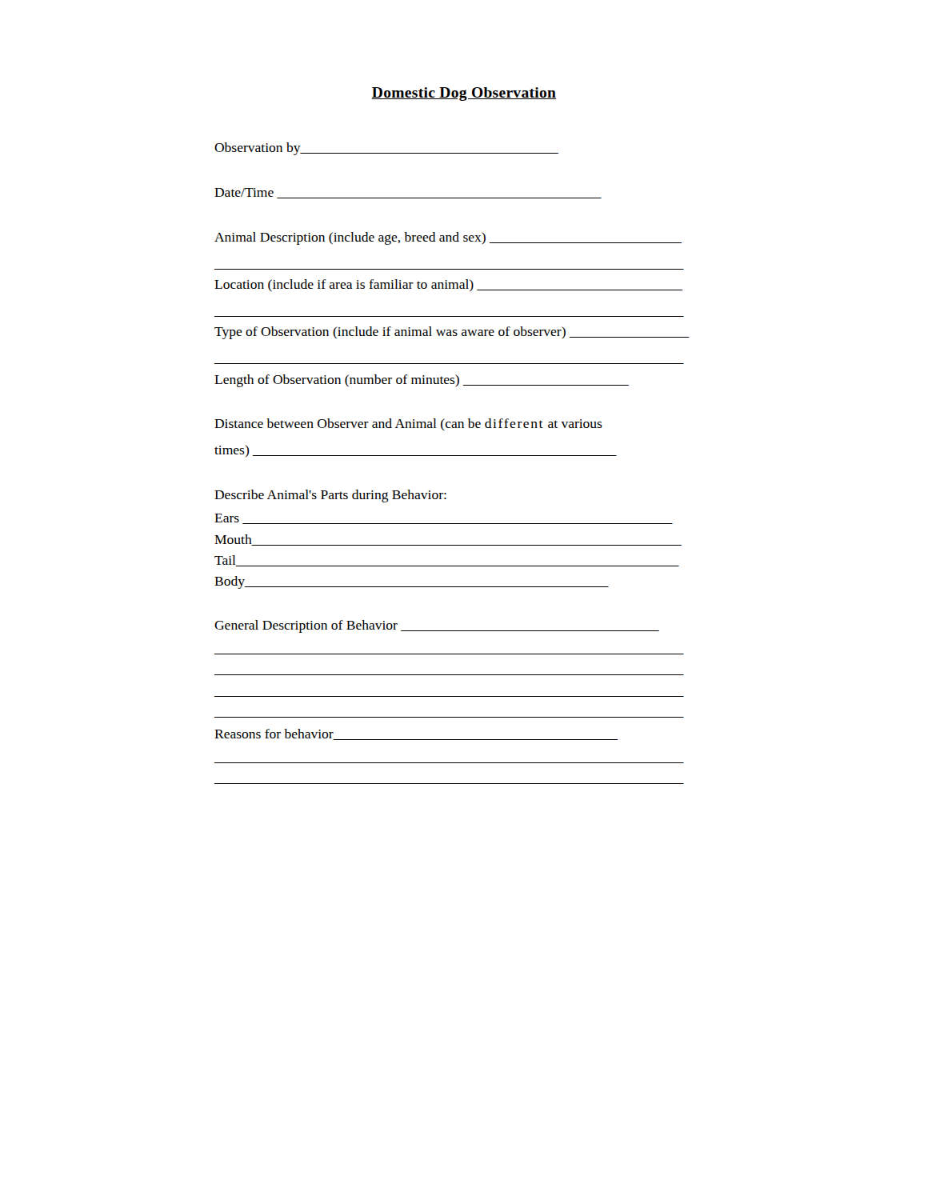Domestic Dog Observation
Observation by_______________________________________
Date/Time _________________________________________________
Animal Description (include age, breed and sex) _____________________________
_______________________________________________________________________
Location (include if area is familiar to animal) _______________________________
_______________________________________________________________________
Type of Observation (include if animal was aware of observer) __________________
_______________________________________________________________________
Length of Observation (number of minutes) _________________________
Distance between Observer and Animal (can be different at various
times) _______________________________________________________
Describe Animal's Parts during Behavior:
Ears _________________________________________________________________
Mouth_________________________________________________________________
Tail___________________________________________________________________
Body_______________________________________________________
General Description of Behavior _______________________________________
_______________________________________________________________________
_______________________________________________________________________
_______________________________________________________________________
_______________________________________________________________________
Reasons for behavior___________________________________________
_______________________________________________________________________
_______________________________________________________________________